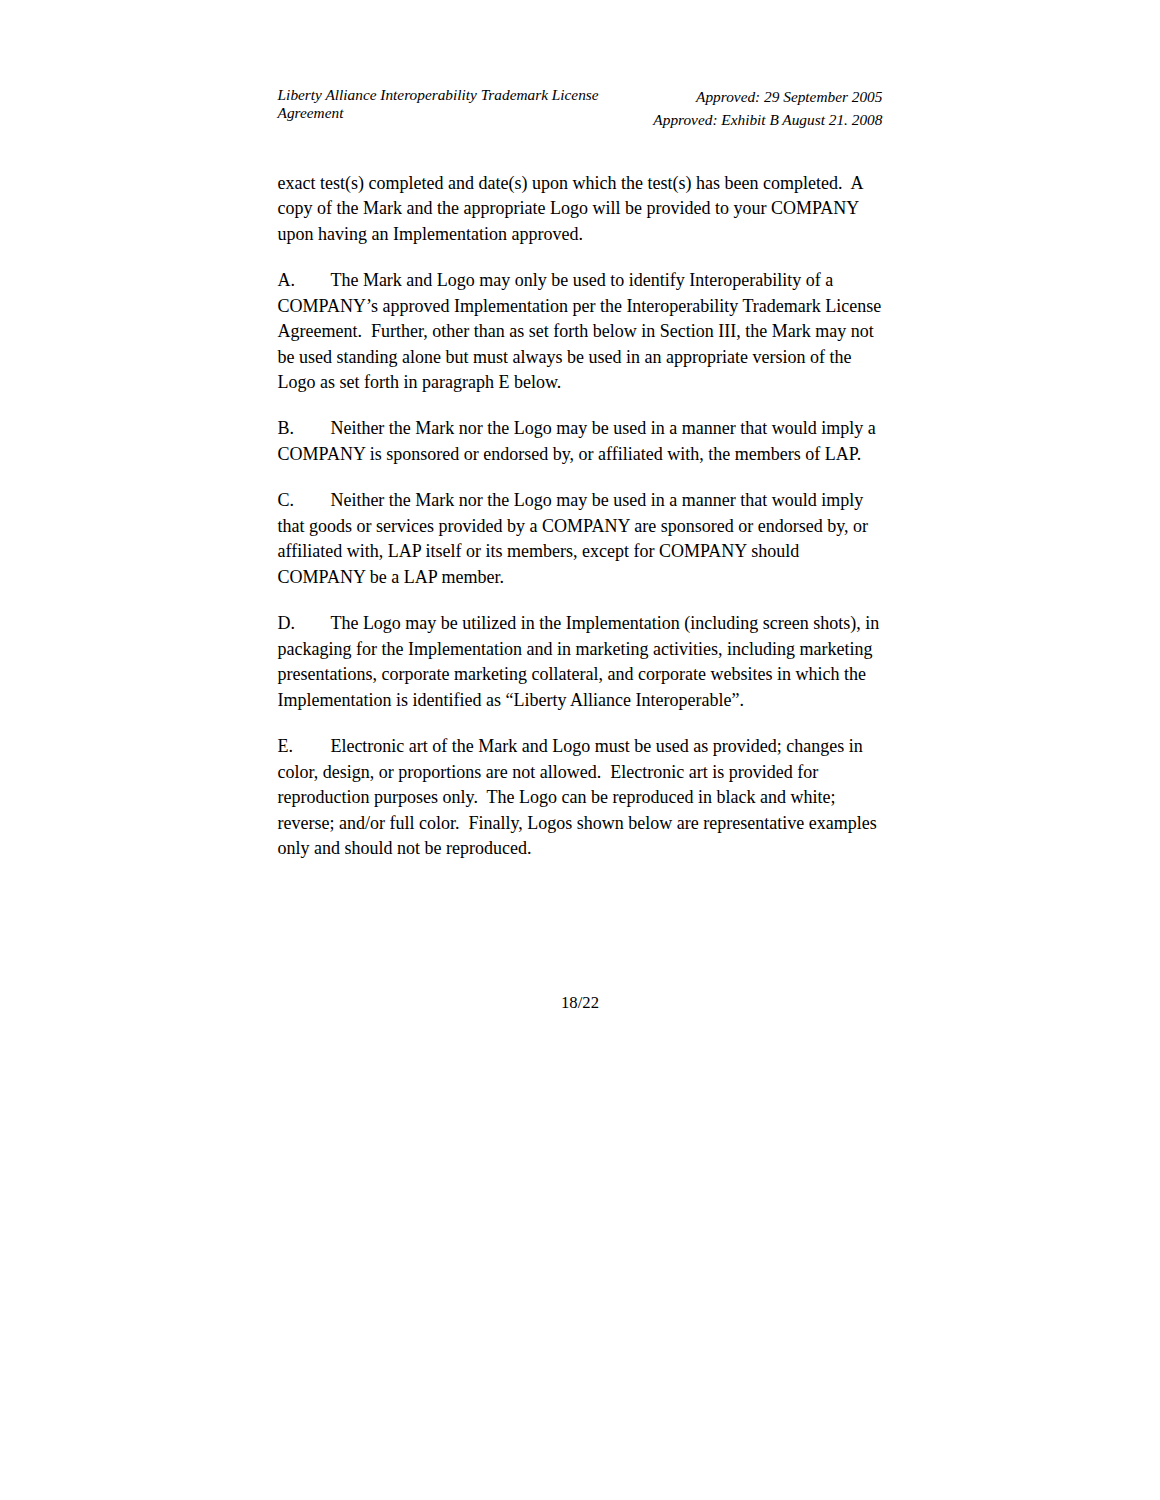Liberty Alliance Interoperability Trademark License Agreement
Approved: 29 September 2005
Approved: Exhibit B August 21. 2008
exact test(s) completed and date(s) upon which the test(s) has been completed. A copy of the Mark and the appropriate Logo will be provided to your COMPANY upon having an Implementation approved.
A. The Mark and Logo may only be used to identify Interoperability of a COMPANY’s approved Implementation per the Interoperability Trademark License Agreement. Further, other than as set forth below in Section III, the Mark may not be used standing alone but must always be used in an appropriate version of the Logo as set forth in paragraph E below.
B. Neither the Mark nor the Logo may be used in a manner that would imply a COMPANY is sponsored or endorsed by, or affiliated with, the members of LAP.
C. Neither the Mark nor the Logo may be used in a manner that would imply that goods or services provided by a COMPANY are sponsored or endorsed by, or affiliated with, LAP itself or its members, except for COMPANY should COMPANY be a LAP member.
D. The Logo may be utilized in the Implementation (including screen shots), in packaging for the Implementation and in marketing activities, including marketing presentations, corporate marketing collateral, and corporate websites in which the Implementation is identified as “Liberty Alliance Interoperable”.
E. Electronic art of the Mark and Logo must be used as provided; changes in color, design, or proportions are not allowed. Electronic art is provided for reproduction purposes only. The Logo can be reproduced in black and white; reverse; and/or full color. Finally, Logos shown below are representative examples only and should not be reproduced.
18/22